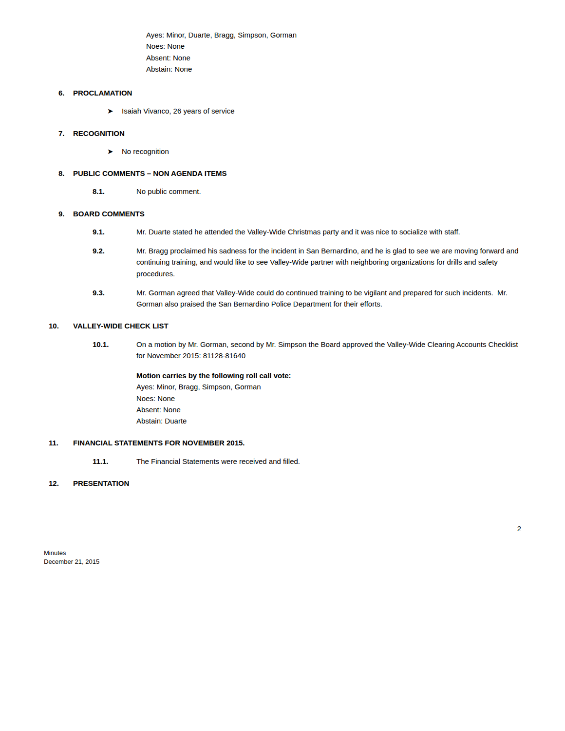Ayes: Minor, Duarte, Bragg, Simpson, Gorman
Noes: None
Absent: None
Abstain: None
6. PROCLAMATION
➤ Isaiah Vivanco, 26 years of service
7. RECOGNITION
➤ No recognition
8. PUBLIC COMMENTS – NON AGENDA ITEMS
8.1. No public comment.
9. BOARD COMMENTS
9.1. Mr. Duarte stated he attended the Valley-Wide Christmas party and it was nice to socialize with staff.
9.2. Mr. Bragg proclaimed his sadness for the incident in San Bernardino, and he is glad to see we are moving forward and continuing training, and would like to see Valley-Wide partner with neighboring organizations for drills and safety procedures.
9.3. Mr. Gorman agreed that Valley-Wide could do continued training to be vigilant and prepared for such incidents. Mr. Gorman also praised the San Bernardino Police Department for their efforts.
10. VALLEY-WIDE CHECK LIST
10.1. On a motion by Mr. Gorman, second by Mr. Simpson the Board approved the Valley-Wide Clearing Accounts Checklist for November 2015: 81128-81640
Motion carries by the following roll call vote:
Ayes: Minor, Bragg, Simpson, Gorman
Noes: None
Absent: None
Abstain: Duarte
11. FINANCIAL STATEMENTS FOR NOVEMBER 2015.
11.1. The Financial Statements were received and filled.
12. PRESENTATION
2
Minutes
December 21, 2015